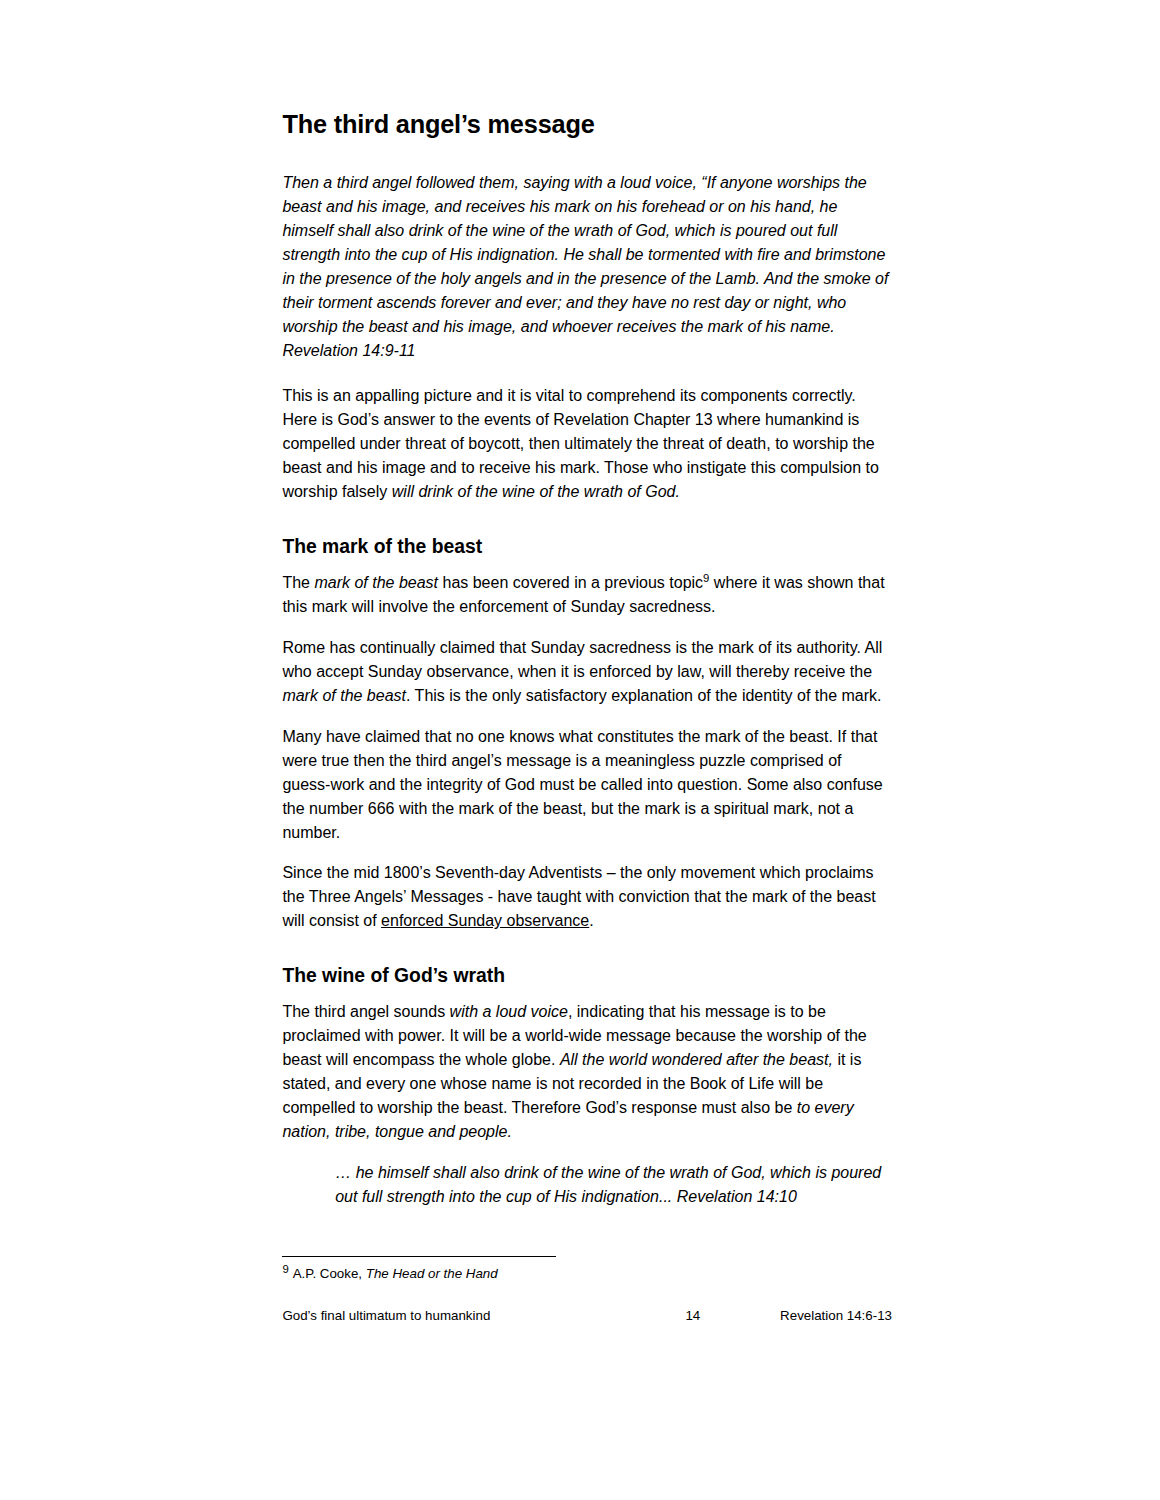The third angel’s message
Then a third angel followed them, saying with a loud voice, “If anyone worships the beast and his image, and receives his mark on his forehead or on his hand, he himself shall also drink of the wine of the wrath of God, which is poured out full strength into the cup of His indignation. He shall be tormented with fire and brimstone in the presence of the holy angels and in the presence of the Lamb. And the smoke of their torment ascends forever and ever; and they have no rest day or night, who worship the beast and his image, and whoever receives the mark of his name. Revelation 14:9-11
This is an appalling picture and it is vital to comprehend its components correctly. Here is God’s answer to the events of Revelation Chapter 13 where humankind is compelled under threat of boycott, then ultimately the threat of death, to worship the beast and his image and to receive his mark. Those who instigate this compulsion to worship falsely will drink of the wine of the wrath of God.
The mark of the beast
The mark of the beast has been covered in a previous topic9 where it was shown that this mark will involve the enforcement of Sunday sacredness.
Rome has continually claimed that Sunday sacredness is the mark of its authority. All who accept Sunday observance, when it is enforced by law, will thereby receive the mark of the beast. This is the only satisfactory explanation of the identity of the mark.
Many have claimed that no one knows what constitutes the mark of the beast. If that were true then the third angel’s message is a meaningless puzzle comprised of guess-work and the integrity of God must be called into question. Some also confuse the number 666 with the mark of the beast, but the mark is a spiritual mark, not a number.
Since the mid 1800’s Seventh-day Adventists – the only movement which proclaims the Three Angels’ Messages - have taught with conviction that the mark of the beast will consist of enforced Sunday observance.
The wine of God’s wrath
The third angel sounds with a loud voice, indicating that his message is to be proclaimed with power. It will be a world-wide message because the worship of the beast will encompass the whole globe. All the world wondered after the beast, it is stated, and every one whose name is not recorded in the Book of Life will be compelled to worship the beast. Therefore God’s response must also be to every nation, tribe, tongue and people.
… he himself shall also drink of the wine of the wrath of God, which is poured out full strength into the cup of His indignation... Revelation 14:10
9 A.P. Cooke, The Head or the Hand
God’s final ultimatum to humankind
14
Revelation 14:6-13